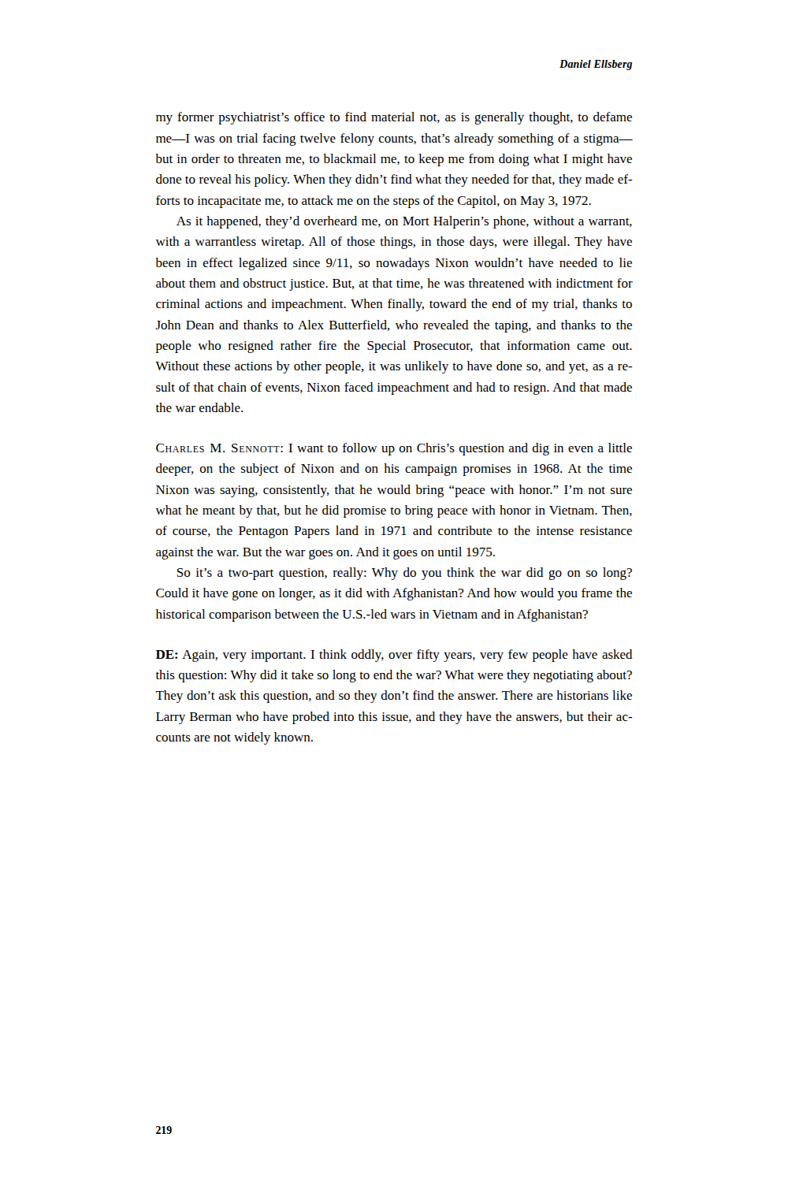Daniel Ellsberg
my former psychiatrist’s office to find material not, as is generally thought, to defame me—I was on trial facing twelve felony counts, that’s already something of a stigma—but in order to threaten me, to blackmail me, to keep me from doing what I might have done to reveal his policy. When they didn’t find what they needed for that, they made efforts to incapacitate me, to attack me on the steps of the Capitol, on May 3, 1972.
As it happened, they’d overheard me, on Mort Halperin’s phone, without a warrant, with a warrantless wiretap. All of those things, in those days, were illegal. They have been in effect legalized since 9/11, so nowadays Nixon wouldn’t have needed to lie about them and obstruct justice. But, at that time, he was threatened with indictment for criminal actions and impeachment. When finally, toward the end of my trial, thanks to John Dean and thanks to Alex Butterfield, who revealed the taping, and thanks to the people who resigned rather fire the Special Prosecutor, that information came out. Without these actions by other people, it was unlikely to have done so, and yet, as a result of that chain of events, Nixon faced impeachment and had to resign. And that made the war endable.
Charles M. Sennott: I want to follow up on Chris’s question and dig in even a little deeper, on the subject of Nixon and on his campaign promises in 1968. At the time Nixon was saying, consistently, that he would bring “peace with honor.” I’m not sure what he meant by that, but he did promise to bring peace with honor in Vietnam. Then, of course, the Pentagon Papers land in 1971 and contribute to the intense resistance against the war. But the war goes on. And it goes on until 1975.
So it’s a two-part question, really: Why do you think the war did go on so long? Could it have gone on longer, as it did with Afghanistan? And how would you frame the historical comparison between the U.S.-led wars in Vietnam and in Afghanistan?
DE: Again, very important. I think oddly, over fifty years, very few people have asked this question: Why did it take so long to end the war? What were they negotiating about? They don’t ask this question, and so they don’t find the answer. There are historians like Larry Berman who have probed into this issue, and they have the answers, but their accounts are not widely known.
219